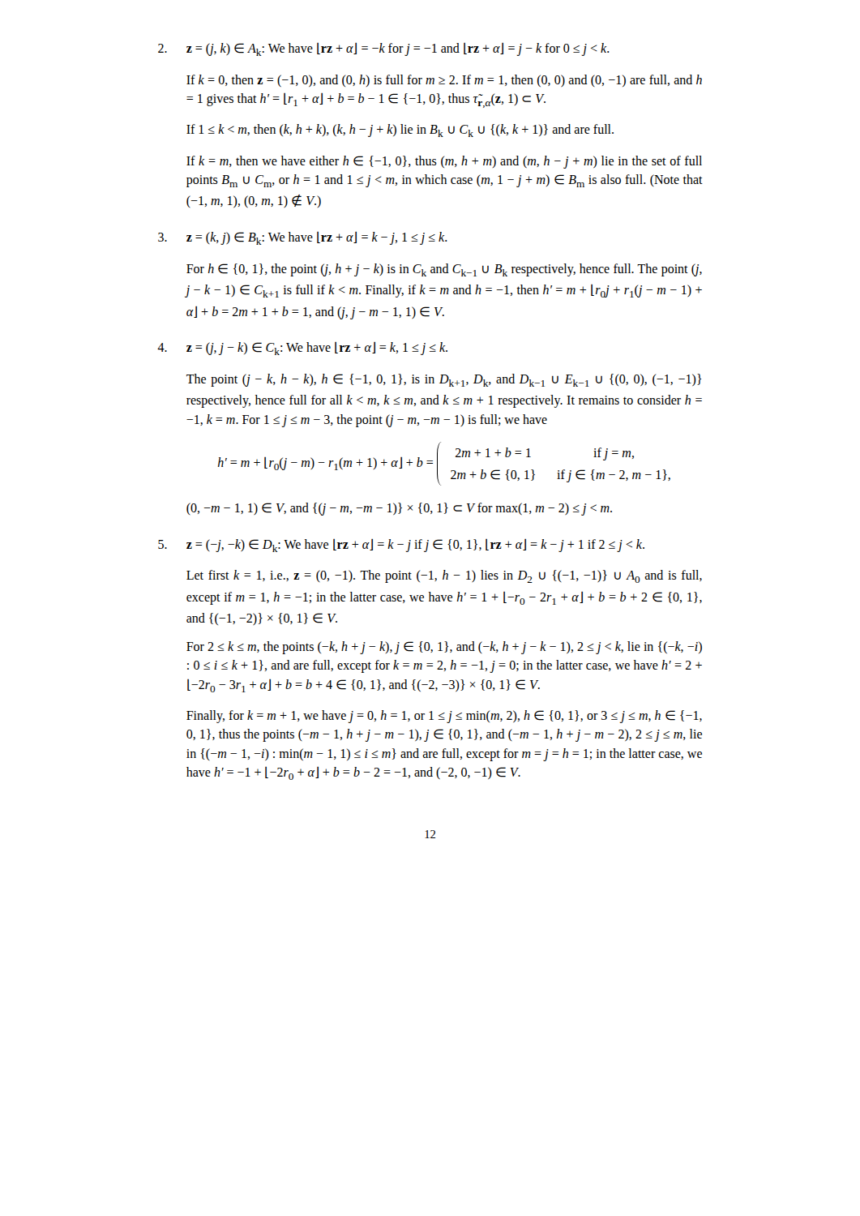2.
z = (j, k) ∈ Ak: We have ⌊rz + α⌋ = −k for j = −1 and ⌊rz + α⌋ = j − k for 0 ≤ j < k.
If k = 0, then z = (−1, 0), and (0, h) is full for m ≥ 2. If m = 1, then (0, 0) and (0, −1) are full, and h = 1 gives that h′ = ⌊r1 + α⌋ + b = b − 1 ∈ {−1, 0}, thus τ̃r,α(z, 1) ⊂ V.
If 1 ≤ k < m, then (k, h + k), (k, h − j + k) lie in Bk ∪ Ck ∪ {(k, k + 1)} and are full.
If k = m, then we have either h ∈ {−1, 0}, thus (m, h + m) and (m, h − j + m) lie in the set of full points Bm ∪ Cm, or h = 1 and 1 ≤ j < m, in which case (m, 1 − j + m) ∈ Bm is also full. (Note that (−1, m, 1), (0, m, 1) ∉ V.)
3.
z = (k, j) ∈ Bk: We have ⌊rz + α⌋ = k − j, 1 ≤ j ≤ k.
For h ∈ {0, 1}, the point (j, h + j − k) is in Ck and Ck−1 ∪ Bk respectively, hence full. The point (j, j − k − 1) ∈ Ck+1 is full if k < m. Finally, if k = m and h = −1, then h′ = m + ⌊r0j + r1(j − m − 1) + α⌋ + b = 2m + 1 + b = 1, and (j, j − m − 1, 1) ∈ V.
4.
z = (j, j − k) ∈ Ck: We have ⌊rz + α⌋ = k, 1 ≤ j ≤ k.
The point (j − k, h − k), h ∈ {−1, 0, 1}, is in Dk+1, Dk, and Dk−1 ∪ Ek−1 ∪ {(0, 0), (−1, −1)} respectively, hence full for all k < m, k ≤ m, and k ≤ m + 1 respectively. It remains to consider h = −1, k = m. For 1 ≤ j ≤ m − 3, the point (j − m, −m − 1) is full; we have
h′ = m + ⌊r0(j − m) − r1(m + 1) + α⌋ + b =
| 2 m + 1 + b = 1 | if j = m , |
| 2 m + b ∈ {0, 1} | if j ∈ { m − 2, m − 1}, |
(0, −m − 1, 1) ∈ V, and {(j − m, −m − 1)} × {0, 1} ⊂ V for max(1, m − 2) ≤ j < m.
5.
z = (−j, −k) ∈ Dk: We have ⌊rz + α⌋ = k − j if j ∈ {0, 1}, ⌊rz + α⌋ = k − j + 1 if 2 ≤ j < k.
Let first k = 1, i.e., z = (0, −1). The point (−1, h − 1) lies in D2 ∪ {(−1, −1)} ∪ A0 and is full, except if m = 1, h = −1; in the latter case, we have h′ = 1 + ⌊−r0 − 2r1 + α⌋ + b = b + 2 ∈ {0, 1}, and {(−1, −2)} × {0, 1} ∈ V.
For 2 ≤ k ≤ m, the points (−k, h + j − k), j ∈ {0, 1}, and (−k, h + j − k − 1), 2 ≤ j < k, lie in {(−k, −i) : 0 ≤ i ≤ k + 1}, and are full, except for k = m = 2, h = −1, j = 0; in the latter case, we have h′ = 2 + ⌊−2r0 − 3r1 + α⌋ + b = b + 4 ∈ {0, 1}, and {(−2, −3)} × {0, 1} ∈ V.
Finally, for k = m + 1, we have j = 0, h = 1, or 1 ≤ j ≤ min(m, 2), h ∈ {0, 1}, or 3 ≤ j ≤ m, h ∈ {−1, 0, 1}, thus the points (−m − 1, h + j − m − 1), j ∈ {0, 1}, and (−m − 1, h + j − m − 2), 2 ≤ j ≤ m, lie in {(−m − 1, −i) : min(m − 1, 1) ≤ i ≤ m} and are full, except for m = j = h = 1; in the latter case, we have h′ = −1 + ⌊−2r0 + α⌋ + b = b − 2 = −1, and (−2, 0, −1) ∈ V.
12